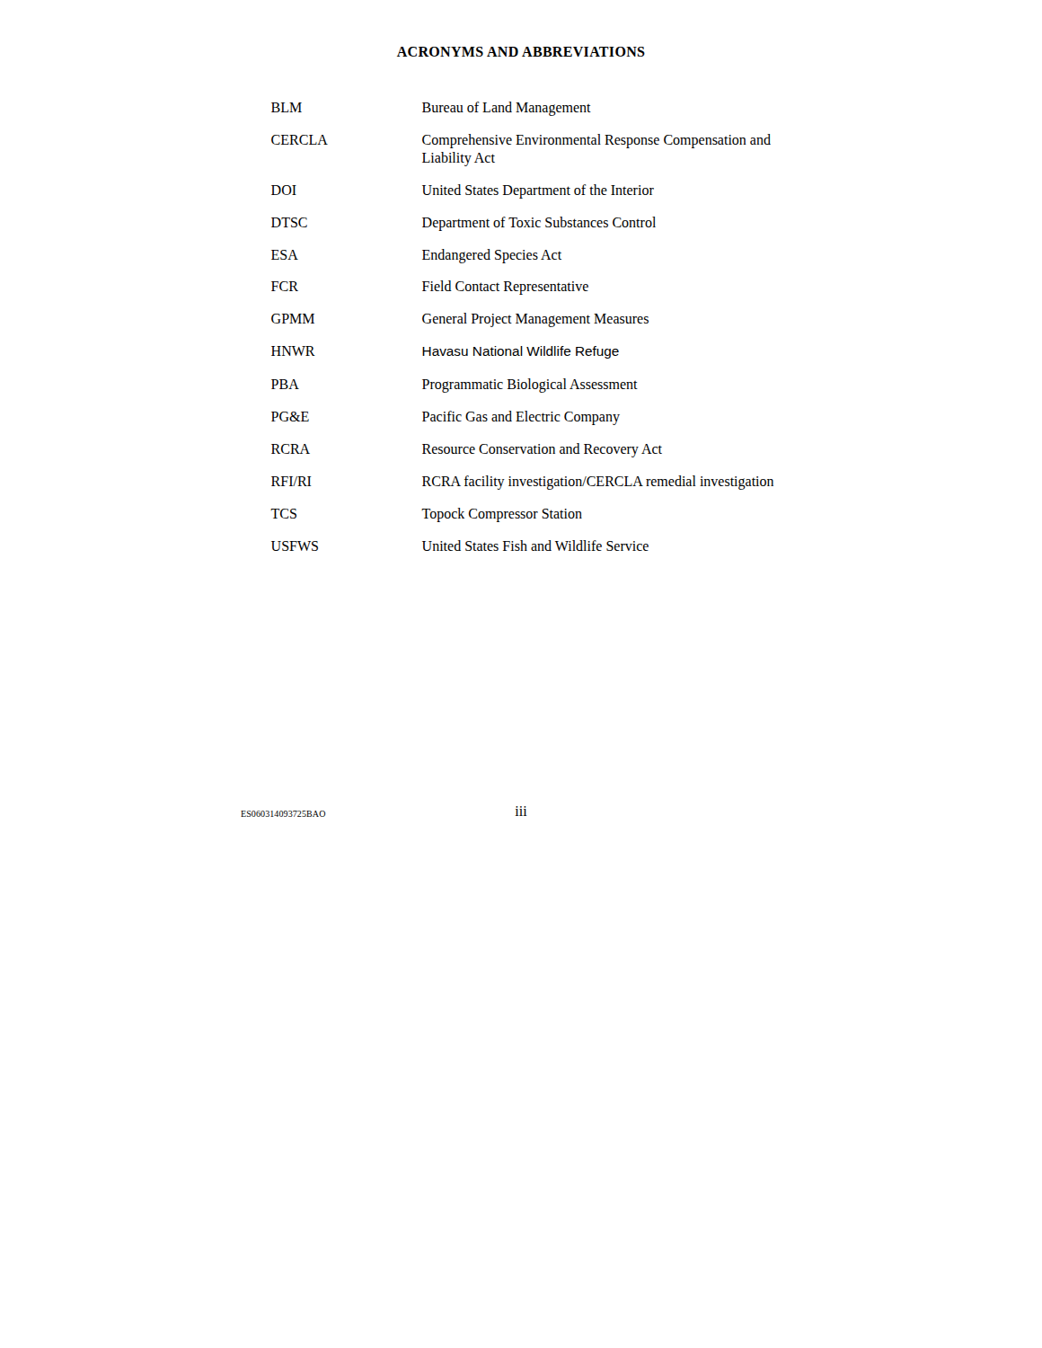ACRONYMS AND ABBREVIATIONS
| BLM | Bureau of Land Management |
| CERCLA | Comprehensive Environmental Response Compensation and Liability Act |
| DOI | United States Department of the Interior |
| DTSC | Department of Toxic Substances Control |
| ESA | Endangered Species Act |
| FCR | Field Contact Representative |
| GPMM | General Project Management Measures |
| HNWR | Havasu National Wildlife Refuge |
| PBA | Programmatic Biological Assessment |
| PG&E | Pacific Gas and Electric Company |
| RCRA | Resource Conservation and Recovery Act |
| RFI/RI | RCRA facility investigation/CERCLA remedial investigation |
| TCS | Topock Compressor Station |
| USFWS | United States Fish and Wildlife Service |
ES060314093725BAO iii